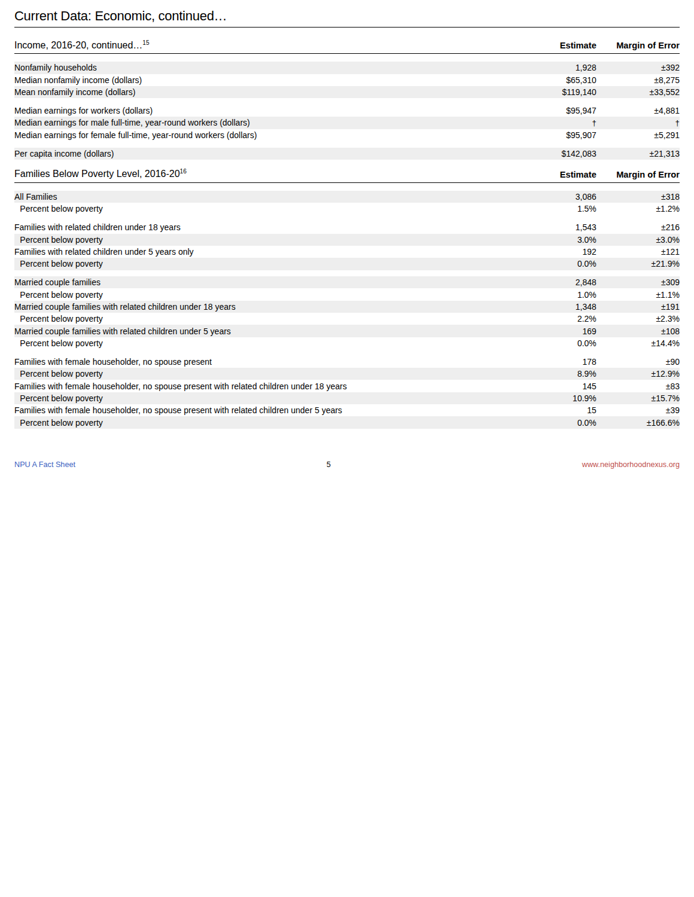Current Data: Economic, continued…
Income, 2016-20, continued… 15 Estimate Margin of Error
| Nonfamily households | 1,928 | ±392 |
| Median nonfamily income (dollars) | $65,310 | ±8,275 |
| Mean nonfamily income (dollars) | $119,140 | ±33,552 |
| Median earnings for workers (dollars) | $95,947 | ±4,881 |
| Median earnings for male full-time, year-round workers (dollars) | † | † |
| Median earnings for female full-time, year-round workers (dollars) | $95,907 | ±5,291 |
| Per capita income (dollars) | $142,083 | ±21,313 |
Families Below Poverty Level, 2016-20 16 Estimate Margin of Error
| All Families | 3,086 | ±318 |
| Percent below poverty | 1.5% | ±1.2% |
| Families with related children under 18 years | 1,543 | ±216 |
| Percent below poverty | 3.0% | ±3.0% |
| Families with related children under 5 years only | 192 | ±121 |
| Percent below poverty | 0.0% | ±21.9% |
| Married couple families | 2,848 | ±309 |
| Percent below poverty | 1.0% | ±1.1% |
| Married couple families with related children under 18 years | 1,348 | ±191 |
| Percent below poverty | 2.2% | ±2.3% |
| Married couple families with related children under 5 years | 169 | ±108 |
| Percent below poverty | 0.0% | ±14.4% |
| Families with female householder, no spouse present | 178 | ±90 |
| Percent below poverty | 8.9% | ±12.9% |
| Families with female householder, no spouse present with related children under 18 years | 145 | ±83 |
| Percent below poverty | 10.9% | ±15.7% |
| Families with female householder, no spouse present with related children under 5 years | 15 | ±39 |
| Percent below poverty | 0.0% | ±166.6% |
NPU A Fact Sheet 5 www.neighborhoodnexus.org